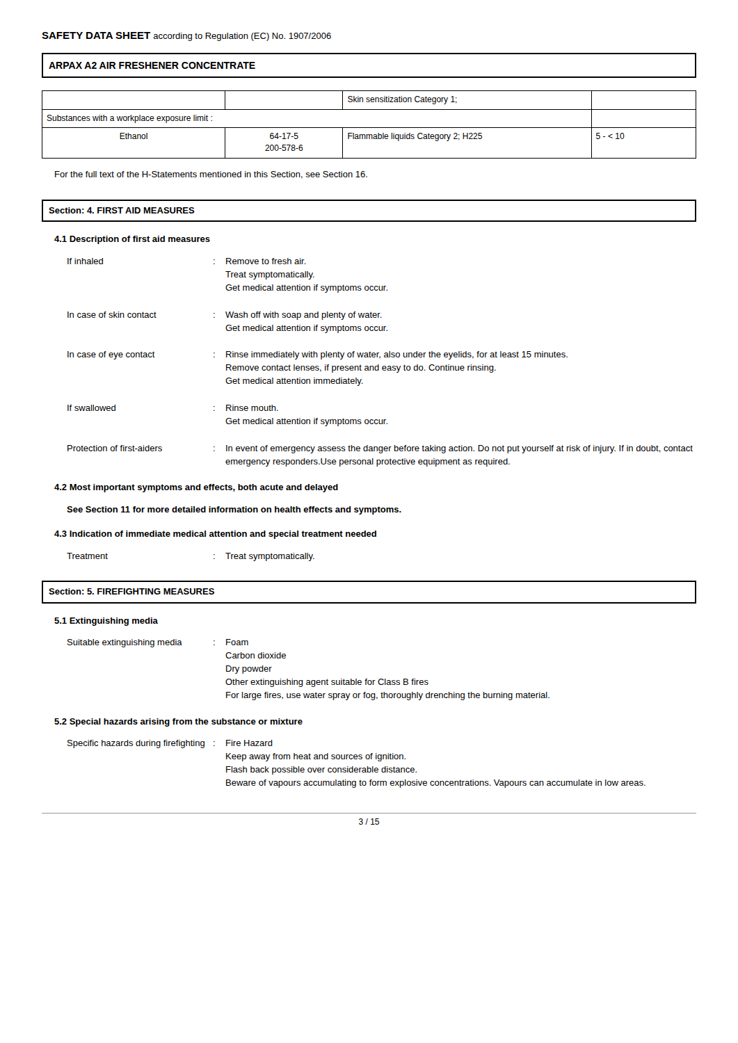SAFETY DATA SHEET according to Regulation (EC) No. 1907/2006
ARPAX A2 AIR FRESHENER CONCENTRATE
| | | Skin sensitization Category 1; | |
| Substances with a workplace exposure limit : | |
| Ethanol | 64-17-5 200-578-6 | Flammable liquids Category 2; H225 | 5 - < 10 |
For the full text of the H-Statements mentioned in this Section, see Section 16.
Section: 4. FIRST AID MEASURES
4.1 Description of first aid measures
| If inhaled | : | Remove to fresh air. Treat symptomatically. Get medical attention if symptoms occur. |
| In case of skin contact | : | Wash off with soap and plenty of water. Get medical attention if symptoms occur. |
| In case of eye contact | : | Rinse immediately with plenty of water, also under the eyelids, for at least 15 minutes. Remove contact lenses, if present and easy to do. Continue rinsing. Get medical attention immediately. |
| If swallowed | : | Rinse mouth. Get medical attention if symptoms occur. |
| Protection of first-aiders | : | In event of emergency assess the danger before taking action. Do not put yourself at risk of injury. If in doubt, contact emergency responders.Use personal protective equipment as required. |
4.2 Most important symptoms and effects, both acute and delayed
See Section 11 for more detailed information on health effects and symptoms.
4.3 Indication of immediate medical attention and special treatment needed
| Treatment | : | Treat symptomatically. |
Section: 5. FIREFIGHTING MEASURES
5.1 Extinguishing media
| Suitable extinguishing media | : | Foam Carbon dioxide Dry powder Other extinguishing agent suitable for Class B fires For large fires, use water spray or fog, thoroughly drenching the burning material. |
5.2 Special hazards arising from the substance or mixture
| Specific hazards during firefighting | : | Fire Hazard Keep away from heat and sources of ignition. Flash back possible over considerable distance. Beware of vapours accumulating to form explosive concentrations. Vapours can accumulate in low areas. |
3 / 15